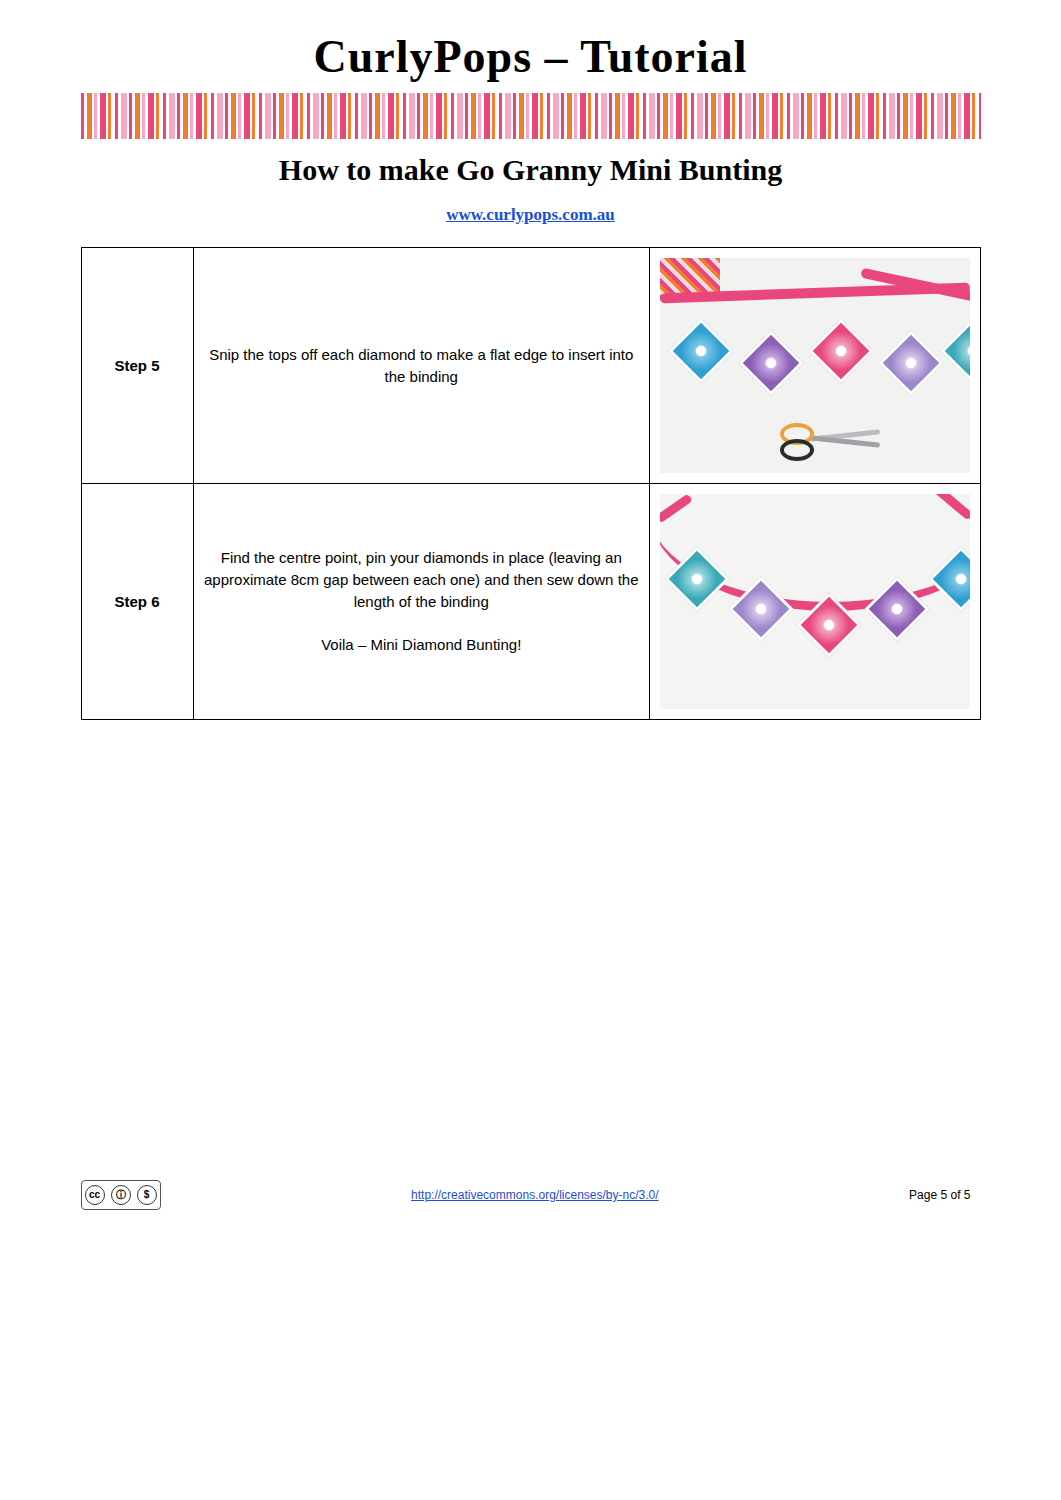CurlyPops – Tutorial
How to make Go Granny Mini Bunting
www.curlypops.com.au
| Step 5 | Snip the tops off each diamond to make a flat edge to insert into the binding | |
| Step 6 | Find the centre point, pin your diamonds in place (leaving an approximate 8cm gap between each one) and then sew down the length of the binding Voila – Mini Diamond Bunting! | |
ccⓘ$
http://creativecommons.org/licenses/by-nc/3.0/
Page 5 of 5